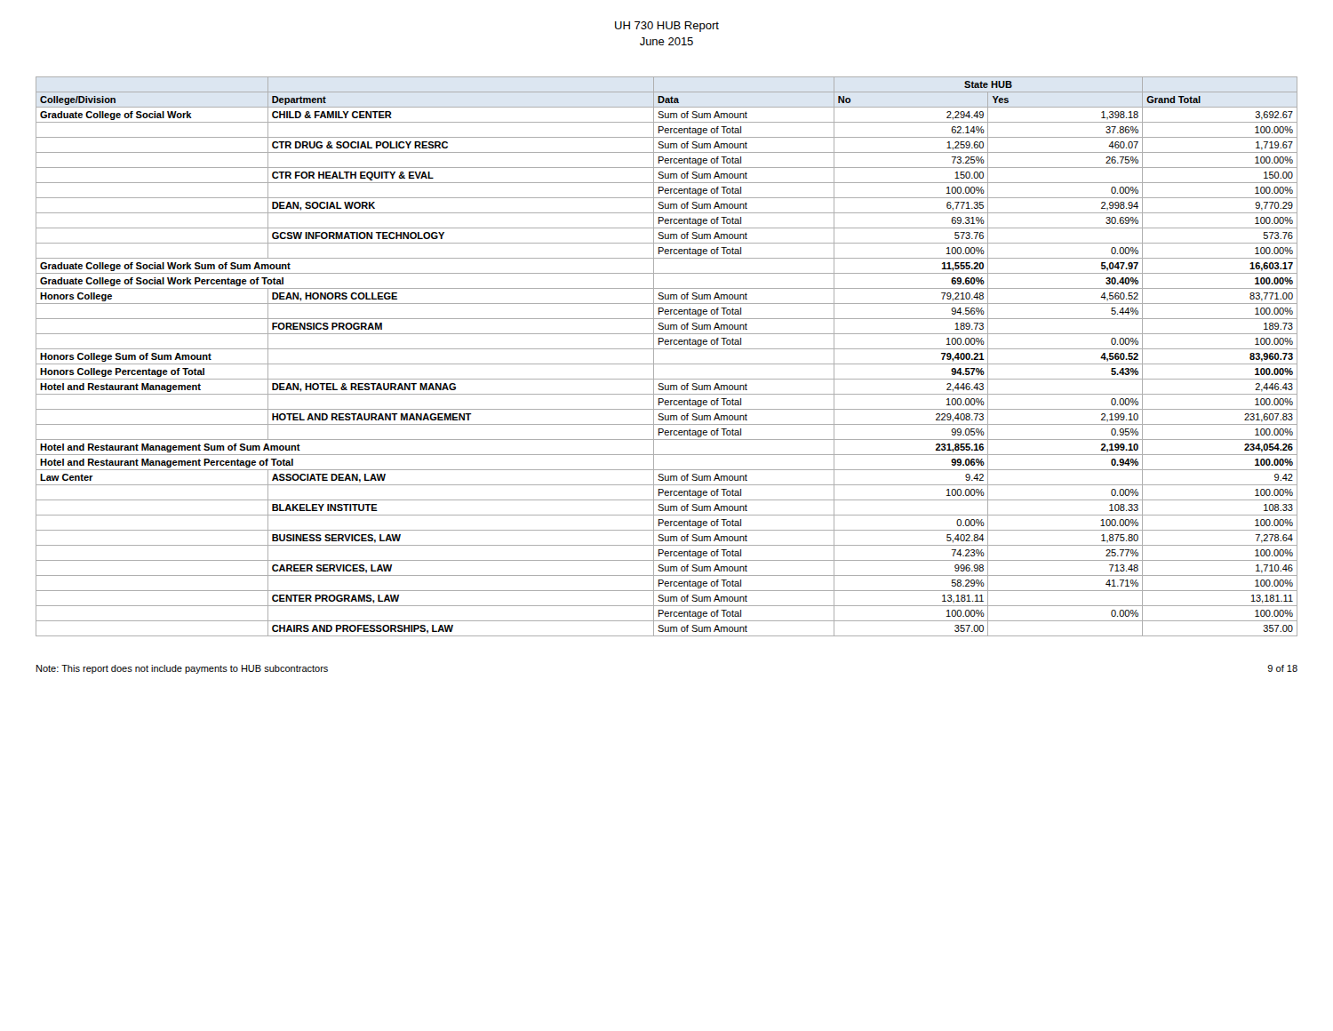UH 730 HUB Report
June 2015
| | | | State HUB | |
| --- | --- | --- | --- | --- |
| College/Division | Department | Data | No | Yes | Grand Total |
| Graduate College of Social Work | CHILD & FAMILY CENTER | Sum of Sum Amount | 2,294.49 | 1,398.18 | 3,692.67 |
| | | Percentage of Total | 62.14% | 37.86% | 100.00% |
| | CTR DRUG & SOCIAL POLICY RESRC | Sum of Sum Amount | 1,259.60 | 460.07 | 1,719.67 |
| | | Percentage of Total | 73.25% | 26.75% | 100.00% |
| | CTR FOR HEALTH EQUITY & EVAL | Sum of Sum Amount | 150.00 | | 150.00 |
| | | Percentage of Total | 100.00% | 0.00% | 100.00% |
| | DEAN, SOCIAL WORK | Sum of Sum Amount | 6,771.35 | 2,998.94 | 9,770.29 |
| | | Percentage of Total | 69.31% | 30.69% | 100.00% |
| | GCSW INFORMATION TECHNOLOGY | Sum of Sum Amount | 573.76 | | 573.76 |
| | | Percentage of Total | 100.00% | 0.00% | 100.00% |
| Graduate College of Social Work Sum of Sum Amount | | 11,555.20 | 5,047.97 | 16,603.17 |
| Graduate College of Social Work Percentage of Total | | 69.60% | 30.40% | 100.00% |
| Honors College | DEAN, HONORS COLLEGE | Sum of Sum Amount | 79,210.48 | 4,560.52 | 83,771.00 |
| | | Percentage of Total | 94.56% | 5.44% | 100.00% |
| | FORENSICS PROGRAM | Sum of Sum Amount | 189.73 | | 189.73 |
| | | Percentage of Total | 100.00% | 0.00% | 100.00% |
| Honors College Sum of Sum Amount | | | 79,400.21 | 4,560.52 | 83,960.73 |
| Honors College Percentage of Total | | | 94.57% | 5.43% | 100.00% |
| Hotel and Restaurant Management | DEAN, HOTEL & RESTAURANT MANAG | Sum of Sum Amount | 2,446.43 | | 2,446.43 |
| | | Percentage of Total | 100.00% | 0.00% | 100.00% |
| | HOTEL AND RESTAURANT MANAGEMENT | Sum of Sum Amount | 229,408.73 | 2,199.10 | 231,607.83 |
| | | Percentage of Total | 99.05% | 0.95% | 100.00% |
| Hotel and Restaurant Management Sum of Sum Amount | | 231,855.16 | 2,199.10 | 234,054.26 |
| Hotel and Restaurant Management Percentage of Total | | 99.06% | 0.94% | 100.00% |
| Law Center | ASSOCIATE DEAN, LAW | Sum of Sum Amount | 9.42 | | 9.42 |
| | | Percentage of Total | 100.00% | 0.00% | 100.00% |
| | BLAKELEY INSTITUTE | Sum of Sum Amount | | 108.33 | 108.33 |
| | | Percentage of Total | 0.00% | 100.00% | 100.00% |
| | BUSINESS SERVICES, LAW | Sum of Sum Amount | 5,402.84 | 1,875.80 | 7,278.64 |
| | | Percentage of Total | 74.23% | 25.77% | 100.00% |
| | CAREER SERVICES, LAW | Sum of Sum Amount | 996.98 | 713.48 | 1,710.46 |
| | | Percentage of Total | 58.29% | 41.71% | 100.00% |
| | CENTER PROGRAMS, LAW | Sum of Sum Amount | 13,181.11 | | 13,181.11 |
| | | Percentage of Total | 100.00% | 0.00% | 100.00% |
| | CHAIRS AND PROFESSORSHIPS, LAW | Sum of Sum Amount | 357.00 | | 357.00 |
Note: This report does not include payments to HUB subcontractors
9 of 18